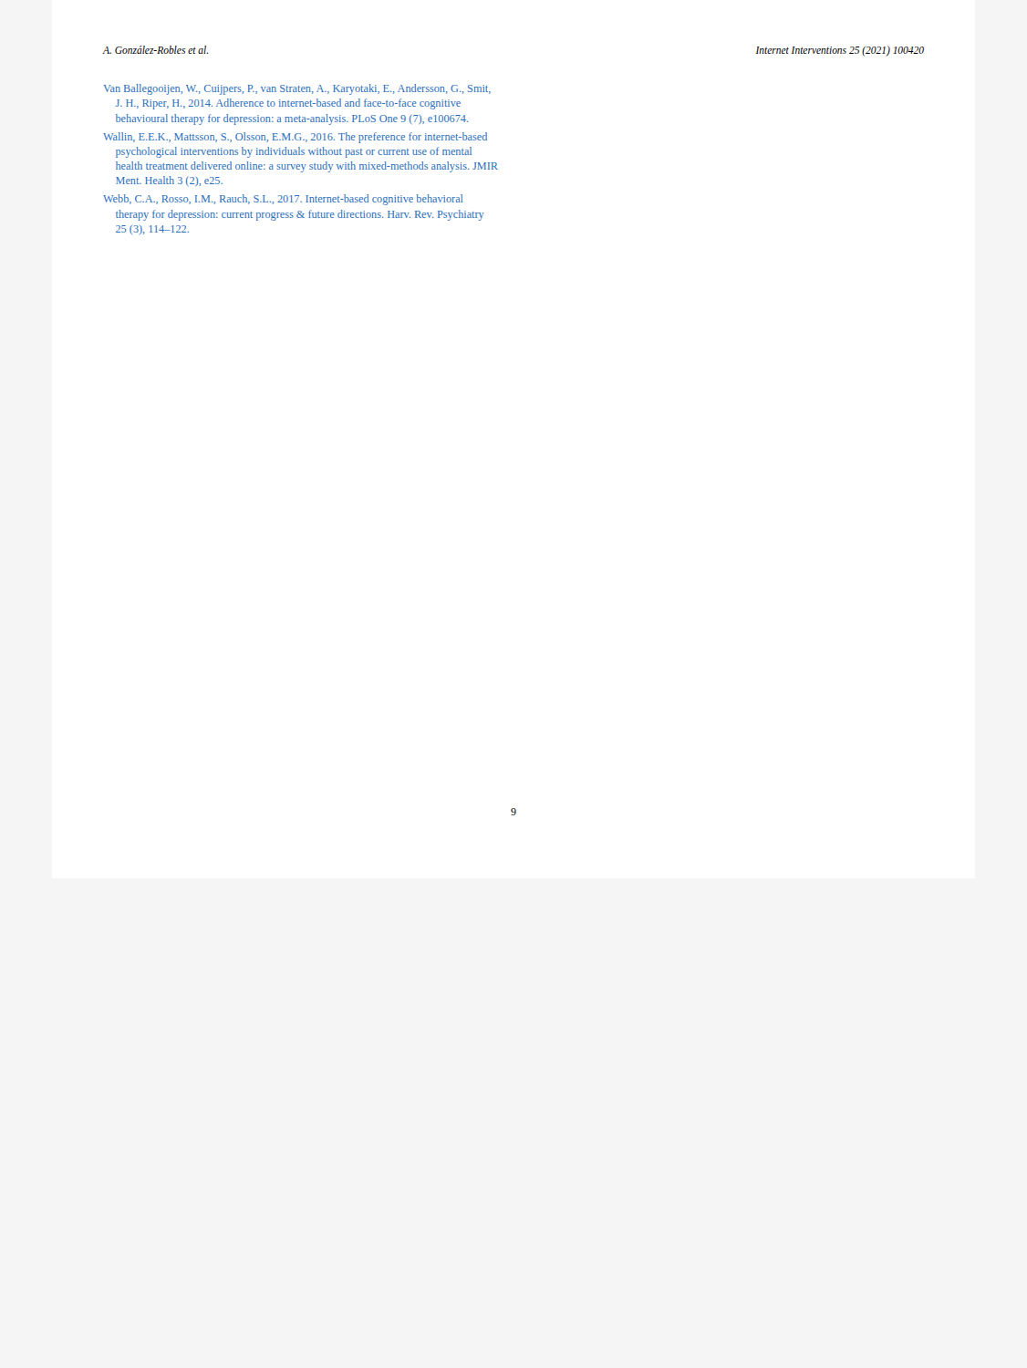A. González-Robles et al. Internet Interventions 25 (2021) 100420
Van Ballegooijen, W., Cuijpers, P., van Straten, A., Karyotaki, E., Andersson, G., Smit, J. H., Riper, H., 2014. Adherence to internet-based and face-to-face cognitive behavioural therapy for depression: a meta-analysis. PLoS One 9 (7), e100674.
Wallin, E.E.K., Mattsson, S., Olsson, E.M.G., 2016. The preference for internet-based psychological interventions by individuals without past or current use of mental health treatment delivered online: a survey study with mixed-methods analysis. JMIR Ment. Health 3 (2), e25.
Webb, C.A., Rosso, I.M., Rauch, S.L., 2017. Internet-based cognitive behavioral therapy for depression: current progress & future directions. Harv. Rev. Psychiatry 25 (3), 114–122.
9